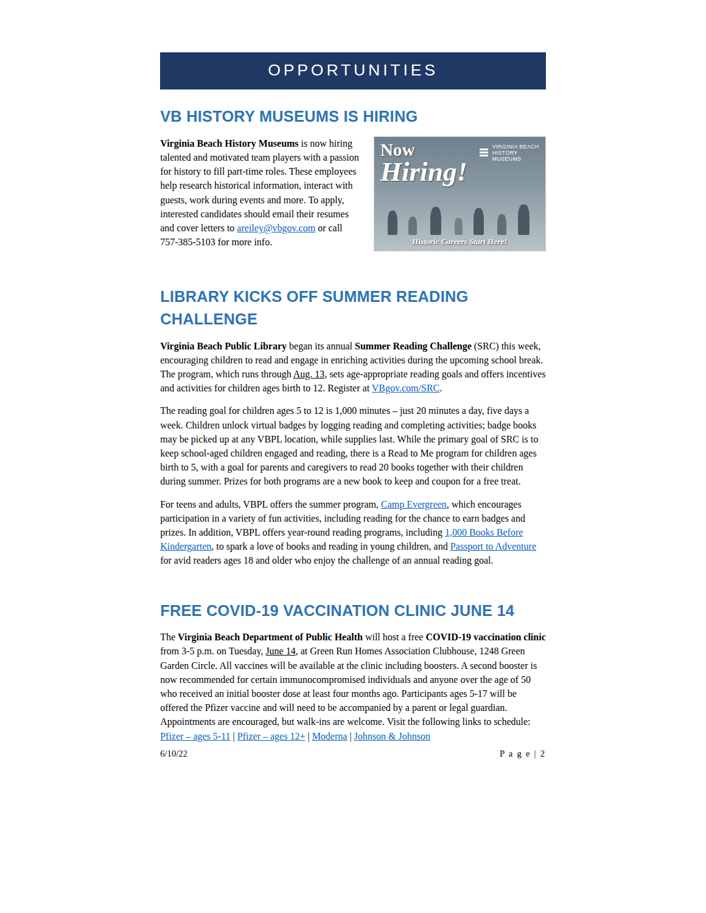OPPORTUNITIES
VB HISTORY MUSEUMS IS HIRING
Now Hiring!
VIRGINIA BEACH
HISTORY
MUSEUMS
Historic Careers Start Here!
Virginia Beach History Museums is now hiring talented and motivated team players with a passion for history to fill part-time roles. These employees help research historical information, interact with guests, work during events and more. To apply, interested candidates should email their resumes and cover letters to areiley@vbgov.com or call 757-385-5103 for more info.
LIBRARY KICKS OFF SUMMER READING CHALLENGE
Virginia Beach Public Library began its annual Summer Reading Challenge (SRC) this week, encouraging children to read and engage in enriching activities during the upcoming school break. The program, which runs through Aug. 13, sets age-appropriate reading goals and offers incentives and activities for children ages birth to 12. Register at VBgov.com/SRC.
The reading goal for children ages 5 to 12 is 1,000 minutes – just 20 minutes a day, five days a week. Children unlock virtual badges by logging reading and completing activities; badge books may be picked up at any VBPL location, while supplies last. While the primary goal of SRC is to keep school-aged children engaged and reading, there is a Read to Me program for children ages birth to 5, with a goal for parents and caregivers to read 20 books together with their children during summer. Prizes for both programs are a new book to keep and coupon for a free treat.
For teens and adults, VBPL offers the summer program, Camp Evergreen, which encourages participation in a variety of fun activities, including reading for the chance to earn badges and prizes. In addition, VBPL offers year-round reading programs, including 1,000 Books Before Kindergarten, to spark a love of books and reading in young children, and Passport to Adventure for avid readers ages 18 and older who enjoy the challenge of an annual reading goal.
FREE COVID-19 VACCINATION CLINIC JUNE 14
The Virginia Beach Department of Public Health will host a free COVID-19 vaccination clinic from 3-5 p.m. on Tuesday, June 14, at Green Run Homes Association Clubhouse, 1248 Green Garden Circle. All vaccines will be available at the clinic including boosters. A second booster is now recommended for certain immunocompromised individuals and anyone over the age of 50 who received an initial booster dose at least four months ago. Participants ages 5-17 will be offered the Pfizer vaccine and will need to be accompanied by a parent or legal guardian. Appointments are encouraged, but walk-ins are welcome. Visit the following links to schedule: Pfizer – ages 5-11 | Pfizer – ages 12+ | Moderna | Johnson & Johnson
6/10/22 P a g e | 2